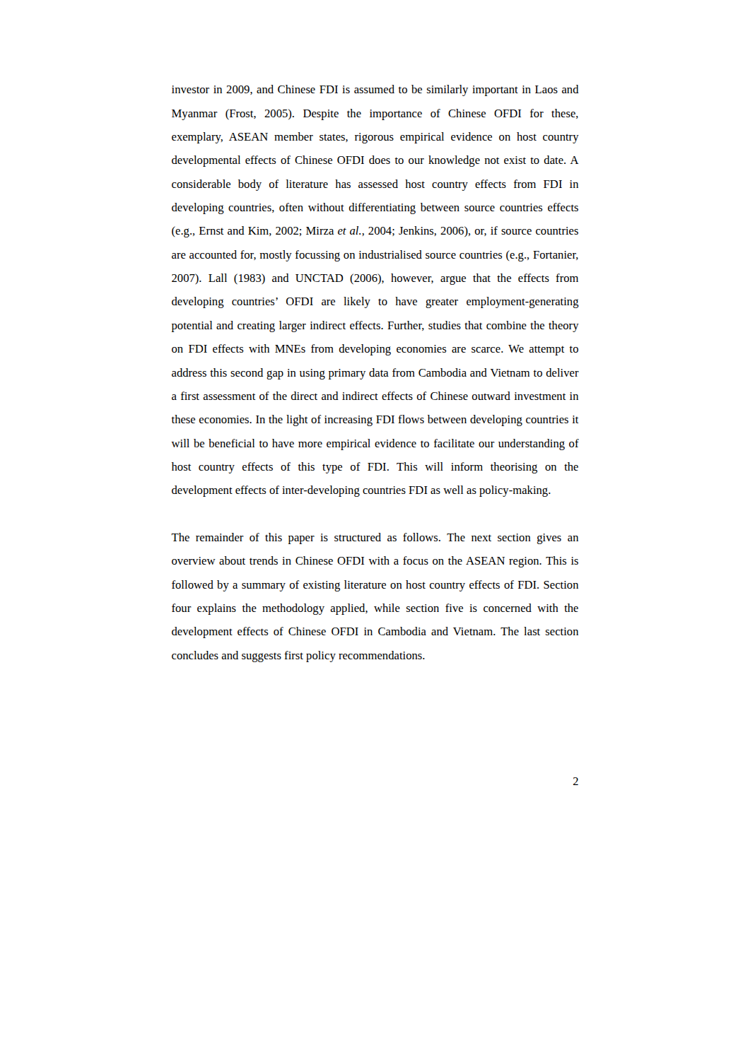investor in 2009, and Chinese FDI is assumed to be similarly important in Laos and Myanmar (Frost, 2005). Despite the importance of Chinese OFDI for these, exemplary, ASEAN member states, rigorous empirical evidence on host country developmental effects of Chinese OFDI does to our knowledge not exist to date. A considerable body of literature has assessed host country effects from FDI in developing countries, often without differentiating between source countries effects (e.g., Ernst and Kim, 2002; Mirza et al., 2004; Jenkins, 2006), or, if source countries are accounted for, mostly focussing on industrialised source countries (e.g., Fortanier, 2007). Lall (1983) and UNCTAD (2006), however, argue that the effects from developing countries’ OFDI are likely to have greater employment-generating potential and creating larger indirect effects. Further, studies that combine the theory on FDI effects with MNEs from developing economies are scarce. We attempt to address this second gap in using primary data from Cambodia and Vietnam to deliver a first assessment of the direct and indirect effects of Chinese outward investment in these economies. In the light of increasing FDI flows between developing countries it will be beneficial to have more empirical evidence to facilitate our understanding of host country effects of this type of FDI. This will inform theorising on the development effects of inter-developing countries FDI as well as policy-making.
The remainder of this paper is structured as follows. The next section gives an overview about trends in Chinese OFDI with a focus on the ASEAN region. This is followed by a summary of existing literature on host country effects of FDI. Section four explains the methodology applied, while section five is concerned with the development effects of Chinese OFDI in Cambodia and Vietnam. The last section concludes and suggests first policy recommendations.
2